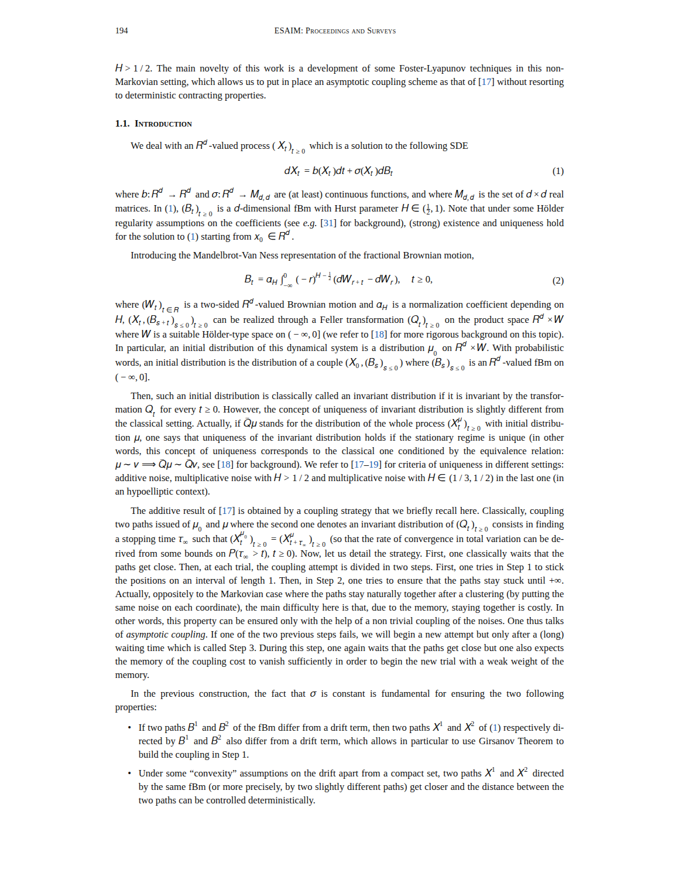194 ESAIM: Proceedings and Surveys
H>1/2. The main novelty of this work is a development of some Foster-Lyapunov techniques in this non-Markovian setting, which allows us to put in place an asymptotic coupling scheme as that of [17] without resorting to deterministic contracting properties.
1.1. Introduction
We deal with an Rd-valued process (Xt)t≥0 which is a solution to the following SDE
dXt = b(Xt)dt + σ(Xt)dBt (1)
where b:Rd→Rd and σ:Rd→Md,d are (at least) continuous functions, and where Md,d is the set of d×d real matrices. In (1), (Bt)t≥0 is a d-dimensional fBm with Hurst parameter H∈(12,1). Note that under some Hölder regularity assumptions on the coefficients (see e.g. [31] for background), (strong) existence and uniqueness hold for the solution to (1) starting from x0∈Rd.
Introducing the Mandelbrot-Van Ness representation of the fractional Brownian motion,
Bt = αH ∫−∞0 (−r)H−12 (dWr+t−dWr) , t≥0, (2)
where (Wt)t∈R is a two-sided Rd-valued Brownian motion and αH is a normalization coefficient depending on H, (Xt,(Bs+t)s≤0)t≥0 can be realized through a Feller transformation (Qt)t≥0 on the product space Rd×W where W is a suitable Hölder-type space on (−∞,0] (we refer to [18] for more rigorous background on this topic). In particular, an initial distribution of this dynamical system is a distribution μ0 on Rd×W. With probabilistic words, an initial distribution is the distribution of a couple (X0,(Bs)s≤0) where (Bs)s≤0 is an Rd-valued fBm on (−∞,0].
Then, such an initial distribution is classically called an invariant distribution if it is invariant by the transformation Qt for every t≥0. However, the concept of uniqueness of invariant distribution is slightly different from the classical setting. Actually, if Q¯μ stands for the distribution of the whole process (Xtμ)t≥0 with initial distribution μ, one says that uniqueness of the invariant distribution holds if the stationary regime is unique (in other words, this concept of uniqueness corresponds to the classical one conditioned by the equivalence relation: μ∼ν⟹Q¯μ∼Q¯ν, see [18] for background). We refer to [17–19] for criteria of uniqueness in different settings: additive noise, multiplicative noise with H>1/2 and multiplicative noise with H∈(1/3,1/2) in the last one (in an hypoelliptic context).
The additive result of [17] is obtained by a coupling strategy that we briefly recall here. Classically, coupling two paths issued of μ0 and μ where the second one denotes an invariant distribution of (Qt)t≥0 consists in finding a stopping time τ∞ such that (Xtμ0)t≥0=(Xt+τ∞μ)t≥0 (so that the rate of convergence in total variation can be derived from some bounds on P(τ∞>t), t≥0). Now, let us detail the strategy. First, one classically waits that the paths get close. Then, at each trial, the coupling attempt is divided in two steps. First, one tries in Step 1 to stick the positions on an interval of length 1. Then, in Step 2, one tries to ensure that the paths stay stuck until +∞. Actually, oppositely to the Markovian case where the paths stay naturally together after a clustering (by putting the same noise on each coordinate), the main difficulty here is that, due to the memory, staying together is costly. In other words, this property can be ensured only with the help of a non trivial coupling of the noises. One thus talks of asymptotic coupling. If one of the two previous steps fails, we will begin a new attempt but only after a (long) waiting time which is called Step 3. During this step, one again waits that the paths get close but one also expects the memory of the coupling cost to vanish sufficiently in order to begin the new trial with a weak weight of the memory.
In the previous construction, the fact that σ is constant is fundamental for ensuring the two following properties:
If two paths B1 and B2 of the fBm differ from a drift term, then two paths X1 and X2 of (1) respectively directed by B1 and B2 also differ from a drift term, which allows in particular to use Girsanov Theorem to build the coupling in Step 1.
Under some “convexity” assumptions on the drift apart from a compact set, two paths X1 and X2 directed by the same fBm (or more precisely, by two slightly different paths) get closer and the distance between the two paths can be controlled deterministically.